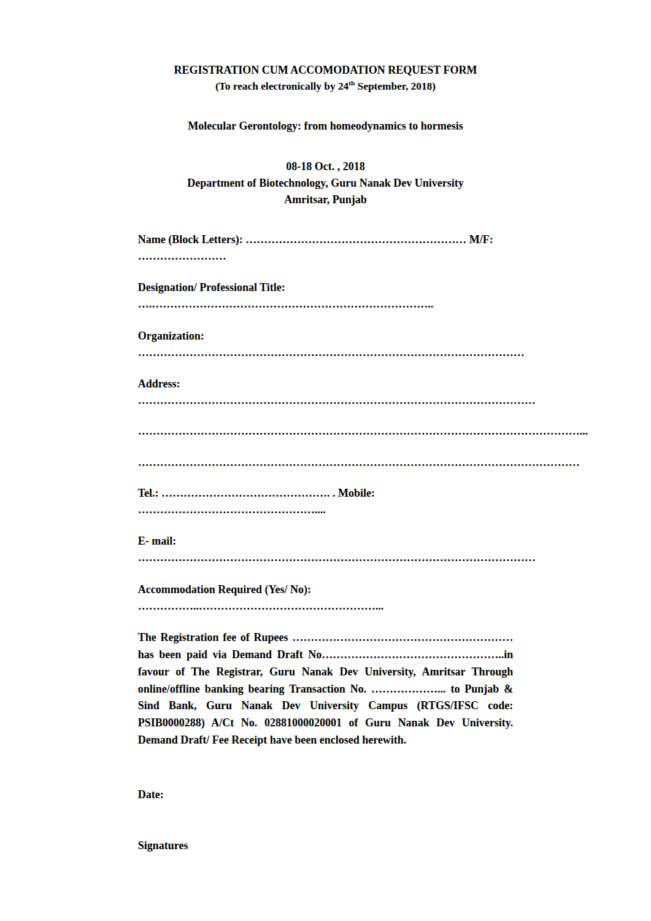REGISTRATION CUM ACCOMODATION REQUEST FORM (To reach electronically by 24th September, 2018)
Molecular Gerontology: from homeodynamics to hormesis
08-18 Oct. , 2018
Department of Biotechnology, Guru Nanak Dev University
Amritsar, Punjab
Name (Block Letters): …………………………………………………… M/F: ……………………
Designation/ Professional Title: ….…………………………………………………………………..
Organization: ……………………………………………………………………………………………
Address: ………………………………………………………………………………………………
…………………………………………………………………………………………………………...
…………………………………………………………………………………………………………
Tel.: ………………………………………. . Mobile: …………………………………………....
E- mail: ………………………………………………………………………………………………
Accommodation Required (Yes/ No): ……………..…………………………………………...
The Registration fee of Rupees ……………………………………………………has been paid via Demand Draft No…………………………………………..in favour of The Registrar, Guru Nanak Dev University, Amritsar Through online/offline banking bearing Transaction No. ………………... to Punjab & Sind Bank, Guru Nanak Dev University Campus (RTGS/IFSC code: PSIB0000288) A/Ct No. 02881000020001 of Guru Nanak Dev University. Demand Draft/ Fee Receipt have been enclosed herewith.
Date:
Signatures